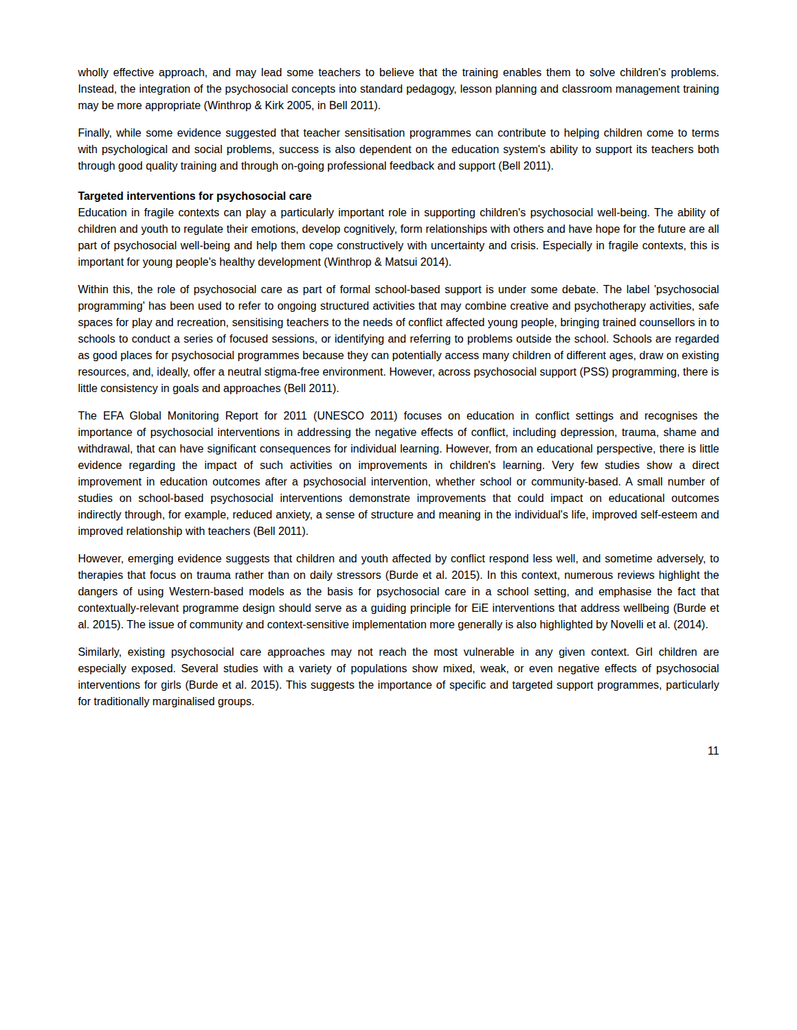wholly effective approach, and may lead some teachers to believe that the training enables them to solve children's problems. Instead, the integration of the psychosocial concepts into standard pedagogy, lesson planning and classroom management training may be more appropriate (Winthrop & Kirk 2005, in Bell 2011).
Finally, while some evidence suggested that teacher sensitisation programmes can contribute to helping children come to terms with psychological and social problems, success is also dependent on the education system's ability to support its teachers both through good quality training and through on-going professional feedback and support (Bell 2011).
Targeted interventions for psychosocial care
Education in fragile contexts can play a particularly important role in supporting children's psychosocial well-being. The ability of children and youth to regulate their emotions, develop cognitively, form relationships with others and have hope for the future are all part of psychosocial well-being and help them cope constructively with uncertainty and crisis. Especially in fragile contexts, this is important for young people's healthy development (Winthrop & Matsui 2014).
Within this, the role of psychosocial care as part of formal school-based support is under some debate. The label 'psychosocial programming' has been used to refer to ongoing structured activities that may combine creative and psychotherapy activities, safe spaces for play and recreation, sensitising teachers to the needs of conflict affected young people, bringing trained counsellors in to schools to conduct a series of focused sessions, or identifying and referring to problems outside the school. Schools are regarded as good places for psychosocial programmes because they can potentially access many children of different ages, draw on existing resources, and, ideally, offer a neutral stigma-free environment. However, across psychosocial support (PSS) programming, there is little consistency in goals and approaches (Bell 2011).
The EFA Global Monitoring Report for 2011 (UNESCO 2011) focuses on education in conflict settings and recognises the importance of psychosocial interventions in addressing the negative effects of conflict, including depression, trauma, shame and withdrawal, that can have significant consequences for individual learning. However, from an educational perspective, there is little evidence regarding the impact of such activities on improvements in children's learning. Very few studies show a direct improvement in education outcomes after a psychosocial intervention, whether school or community-based. A small number of studies on school-based psychosocial interventions demonstrate improvements that could impact on educational outcomes indirectly through, for example, reduced anxiety, a sense of structure and meaning in the individual's life, improved self-esteem and improved relationship with teachers (Bell 2011).
However, emerging evidence suggests that children and youth affected by conflict respond less well, and sometime adversely, to therapies that focus on trauma rather than on daily stressors (Burde et al. 2015). In this context, numerous reviews highlight the dangers of using Western-based models as the basis for psychosocial care in a school setting, and emphasise the fact that contextually-relevant programme design should serve as a guiding principle for EiE interventions that address wellbeing (Burde et al. 2015). The issue of community and context-sensitive implementation more generally is also highlighted by Novelli et al. (2014).
Similarly, existing psychosocial care approaches may not reach the most vulnerable in any given context. Girl children are especially exposed. Several studies with a variety of populations show mixed, weak, or even negative effects of psychosocial interventions for girls (Burde et al. 2015). This suggests the importance of specific and targeted support programmes, particularly for traditionally marginalised groups.
11